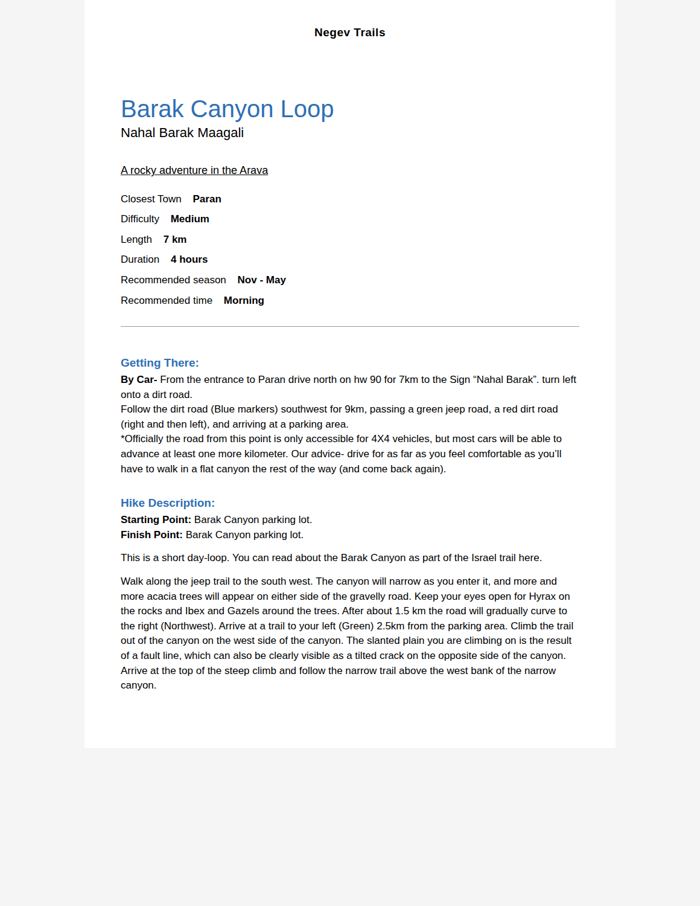Negev Trails
Barak Canyon Loop
Nahal Barak Maagali
A rocky adventure in the Arava
Closest Town
Paran
Difficulty
Medium
Length
7 km
Duration
4 hours
Recommended season
Nov - May
Recommended time
Morning
Getting There:
By Car- From the entrance to Paran drive north on hw 90 for 7km to the Sign “Nahal Barak”. turn left onto a dirt road.
Follow the dirt road (Blue markers) southwest for 9km, passing a green jeep road, a red dirt road (right and then left), and arriving at a parking area.
*Officially the road from this point is only accessible for 4X4 vehicles, but most cars will be able to advance at least one more kilometer. Our advice- drive for as far as you feel comfortable as you’ll have to walk in a flat canyon the rest of the way (and come back again).
Hike Description:
Starting Point: Barak Canyon parking lot.
Finish Point: Barak Canyon parking lot.
This is a short day-loop. You can read about the Barak Canyon as part of the Israel trail here.
Walk along the jeep trail to the south west. The canyon will narrow as you enter it, and more and more acacia trees will appear on either side of the gravelly road. Keep your eyes open for Hyrax on the rocks and Ibex and Gazels around the trees. After about 1.5 km the road will gradually curve to the right (Northwest). Arrive at a trail to your left (Green) 2.5km from the parking area. Climb the trail out of the canyon on the west side of the canyon. The slanted plain you are climbing on is the result of a fault line, which can also be clearly visible as a tilted crack on the opposite side of the canyon. Arrive at the top of the steep climb and follow the narrow trail above the west bank of the narrow canyon.